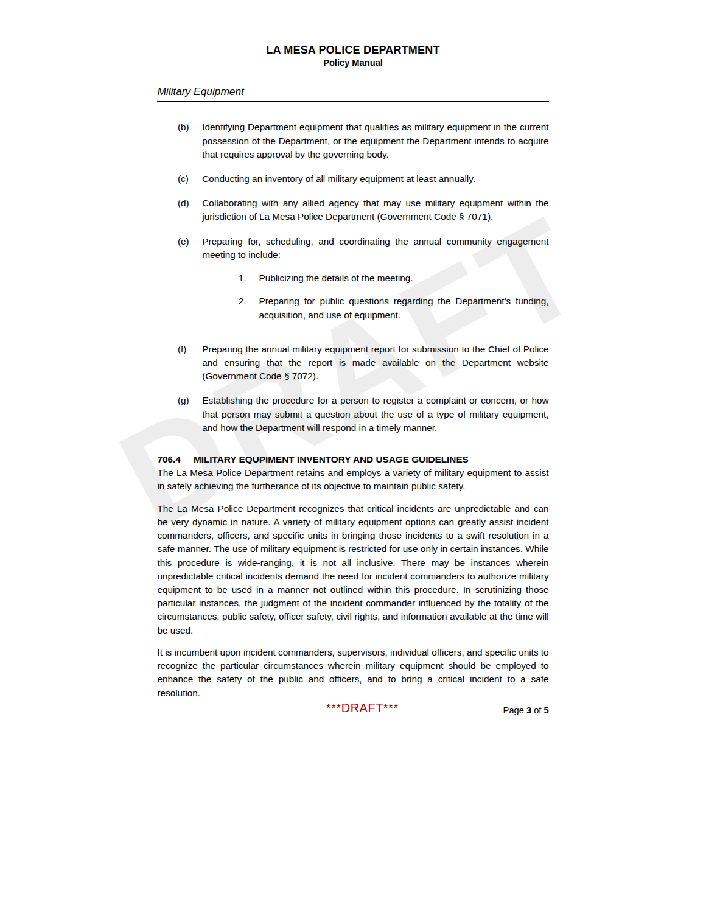DRAFT
LA MESA POLICE DEPARTMENT
Policy Manual
Military Equipment
(b) Identifying Department equipment that qualifies as military equipment in the current possession of the Department, or the equipment the Department intends to acquire that requires approval by the governing body.
(c) Conducting an inventory of all military equipment at least annually.
(d) Collaborating with any allied agency that may use military equipment within the jurisdiction of La Mesa Police Department (Government Code § 7071).
(e) Preparing for, scheduling, and coordinating the annual community engagement meeting to include:
1. Publicizing the details of the meeting.
2. Preparing for public questions regarding the Department’s funding, acquisition, and use of equipment.
(f) Preparing the annual military equipment report for submission to the Chief of Police and ensuring that the report is made available on the Department website (Government Code § 7072).
(g) Establishing the procedure for a person to register a complaint or concern, or how that person may submit a question about the use of a type of military equipment, and how the Department will respond in a timely manner.
706.4 MILITARY EQUPIMENT INVENTORY AND USAGE GUIDELINES
The La Mesa Police Department retains and employs a variety of military equipment to assist in safely achieving the furtherance of its objective to maintain public safety.
The La Mesa Police Department recognizes that critical incidents are unpredictable and can be very dynamic in nature. A variety of military equipment options can greatly assist incident commanders, officers, and specific units in bringing those incidents to a swift resolution in a safe manner. The use of military equipment is restricted for use only in certain instances. While this procedure is wide-ranging, it is not all inclusive. There may be instances wherein unpredictable critical incidents demand the need for incident commanders to authorize military equipment to be used in a manner not outlined within this procedure. In scrutinizing those particular instances, the judgment of the incident commander influenced by the totality of the circumstances, public safety, officer safety, civil rights, and information available at the time will be used.
It is incumbent upon incident commanders, supervisors, individual officers, and specific units to recognize the particular circumstances wherein military equipment should be employed to enhance the safety of the public and officers, and to bring a critical incident to a safe resolution.
***DRAFT***
Page 3 of 5